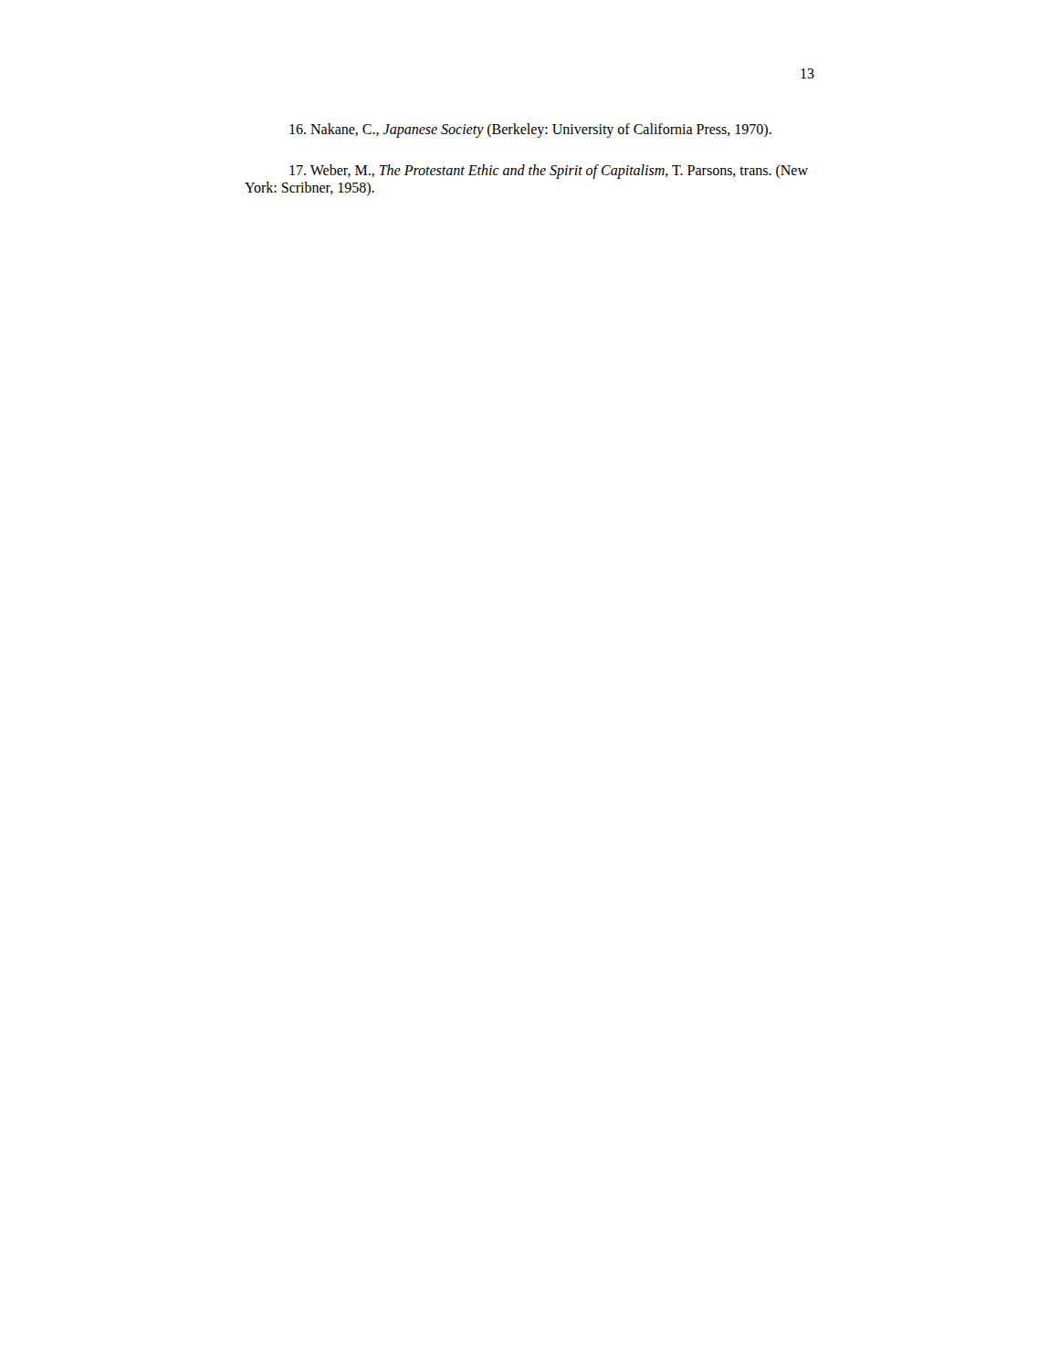13
16. Nakane, C., Japanese Society (Berkeley: University of California Press, 1970).
17. Weber, M., The Protestant Ethic and the Spirit of Capitalism, T. Parsons, trans. (New York: Scribner, 1958).